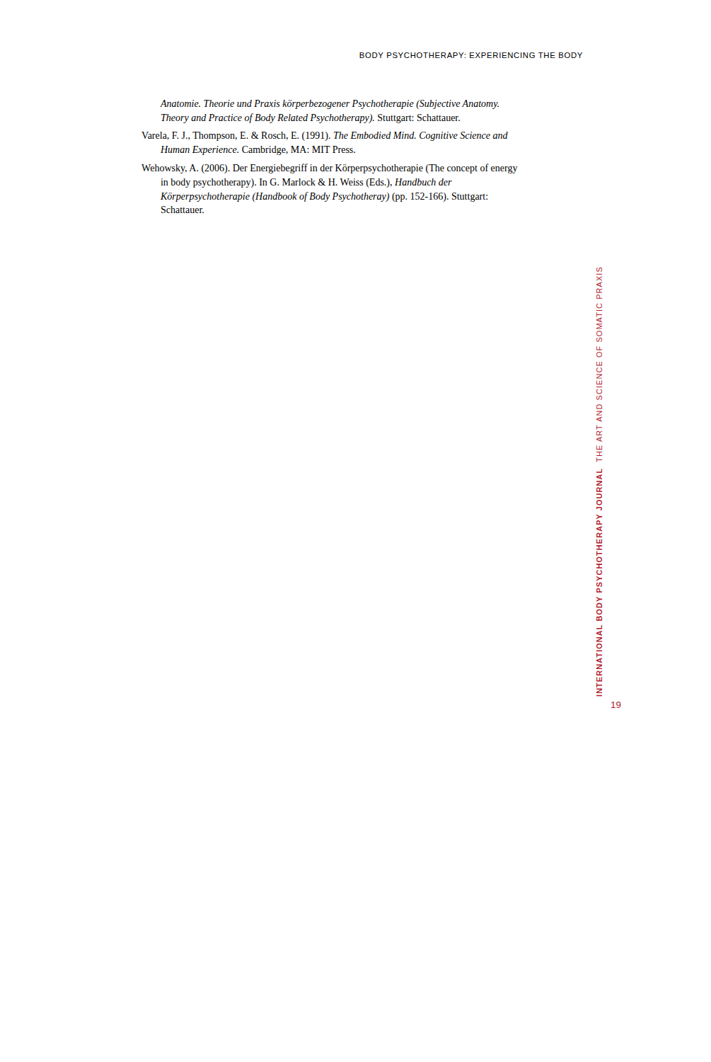Body Psychotherapy: Experiencing the Body
Anatomie. Theorie und Praxis körperbezogener Psychotherapie (Subjective Anatomy. Theory and Practice of Body Related Psychotherapy). Stuttgart: Schattauer.
Varela, F. J., Thompson, E. & Rosch, E. (1991). The Embodied Mind. Cognitive Science and Human Experience. Cambridge, MA: MIT Press.
Wehowsky, A. (2006). Der Energiebegriff in der Körperpsychotherapie (The concept of energy in body psychotherapy). In G. Marlock & H. Weiss (Eds.), Handbuch der Körperpsychotherapie (Handbook of Body Psychotheray) (pp. 152-166). Stuttgart: Schattauer.
INTERNATIONAL BODY PSYCHOTHERAPY JOURNAL THE ART AND SCIENCE OF SOMATIC PRAXIS
19